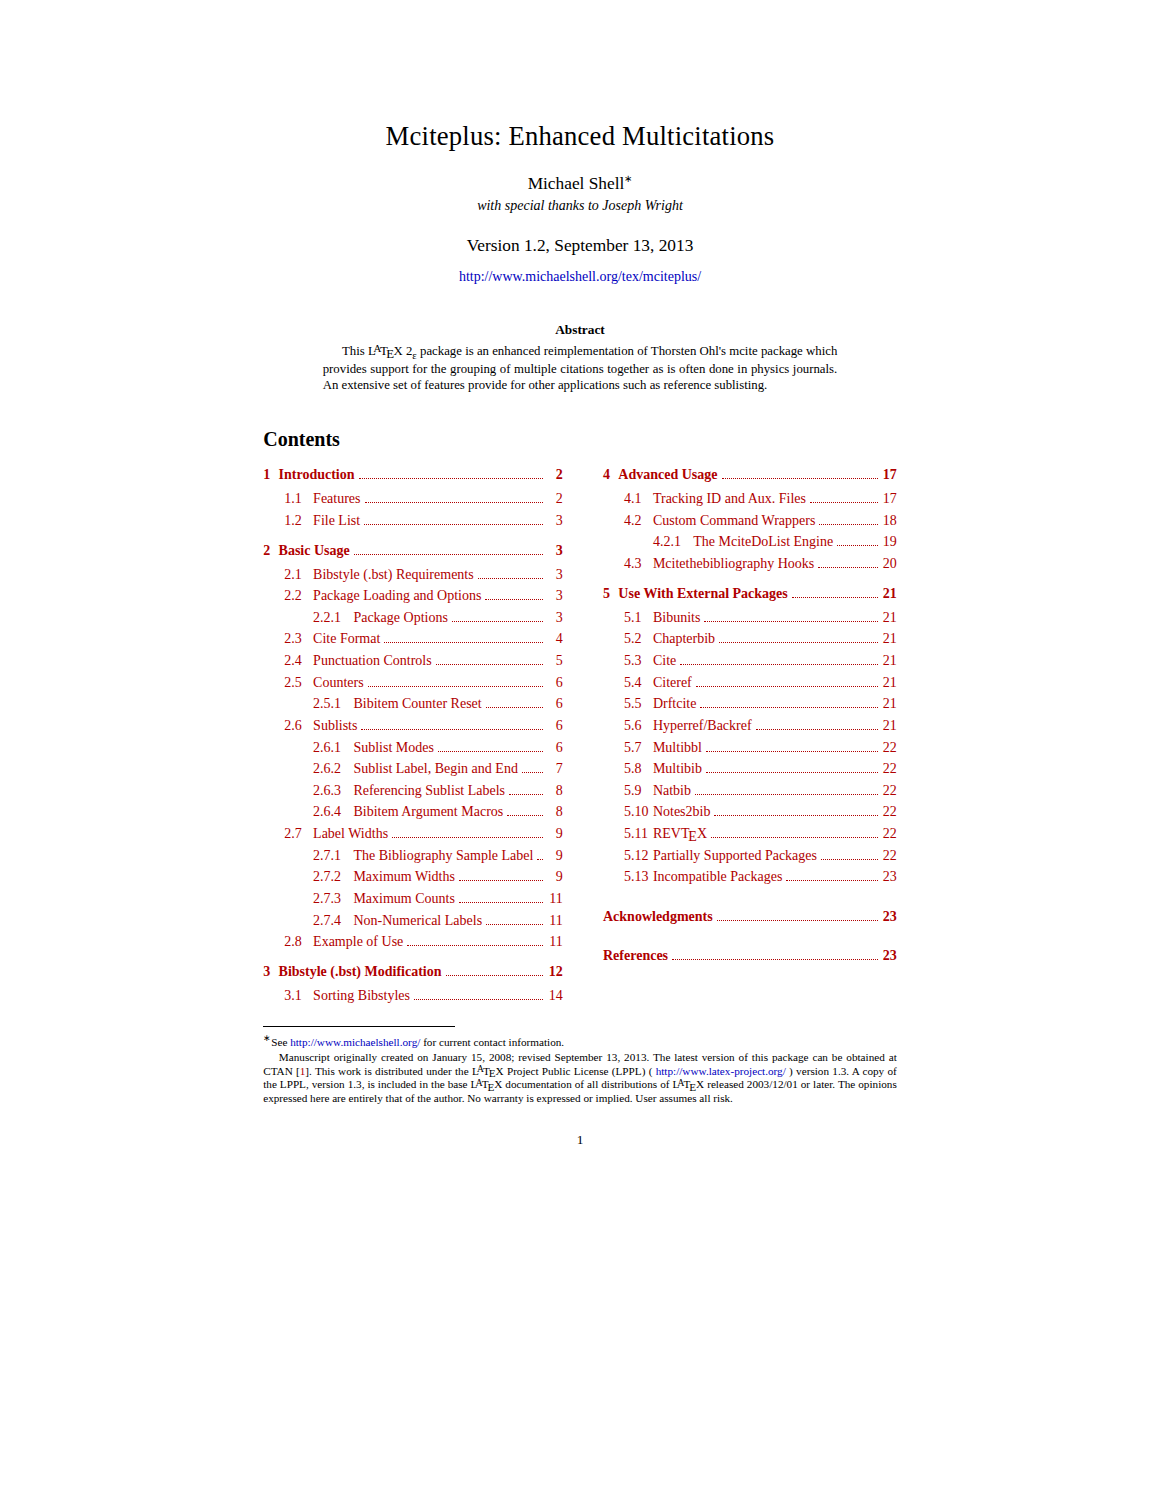Mciteplus: Enhanced Multicitations
Michael Shell∗
with special thanks to Joseph Wright
Version 1.2, September 13, 2013
http://www.michaelshell.org/tex/mciteplus/
Abstract
This LATEX 2ε package is an enhanced reimplementation of Thorsten Ohl's mcite package which provides support for the grouping of multiple citations together as is often done in physics journals. An extensive set of features provide for other applications such as reference sublisting.
Contents
1 Introduction 2
1.1 Features 2
1.2 File List 3
2 Basic Usage 3
2.1 Bibstyle (.bst) Requirements 3
2.2 Package Loading and Options 3
2.2.1 Package Options 3
2.3 Cite Format 4
2.4 Punctuation Controls 5
2.5 Counters 6
2.5.1 Bibitem Counter Reset 6
2.6 Sublists 6
2.6.1 Sublist Modes 6
2.6.2 Sublist Label, Begin and End 7
2.6.3 Referencing Sublist Labels 8
2.6.4 Bibitem Argument Macros 8
2.7 Label Widths 9
2.7.1 The Bibliography Sample Label 9
2.7.2 Maximum Widths 9
2.7.3 Maximum Counts 11
2.7.4 Non-Numerical Labels 11
2.8 Example of Use 11
3 Bibstyle (.bst) Modification 12
3.1 Sorting Bibstyles 14
4 Advanced Usage 17
4.1 Tracking ID and Aux. Files 17
4.2 Custom Command Wrappers 18
4.2.1 The MciteDoList Engine 19
4.3 Mcitethebibliography Hooks 20
5 Use With External Packages 21
5.1 Bibunits 21
5.2 Chapterbib 21
5.3 Cite 21
5.4 Citeref 21
5.5 Drftcite 21
5.6 Hyperref/Backref 21
5.7 Multibbl 22
5.8 Multibib 22
5.9 Natbib 22
5.10 Notes2bib 22
5.11 REVTEX 22
5.12 Partially Supported Packages 22
5.13 Incompatible Packages 23
Acknowledgments 23
References 23
∗See http://www.michaelshell.org/ for current contact information.
Manuscript originally created on January 15, 2008; revised September 13, 2013. The latest version of this package can be obtained at CTAN [1]. This work is distributed under the LATEX Project Public License (LPPL) ( http://www.latex-project.org/ ) version 1.3. A copy of the LPPL, version 1.3, is included in the base LATEX documentation of all distributions of LATEX released 2003/12/01 or later. The opinions expressed here are entirely that of the author. No warranty is expressed or implied. User assumes all risk.
1